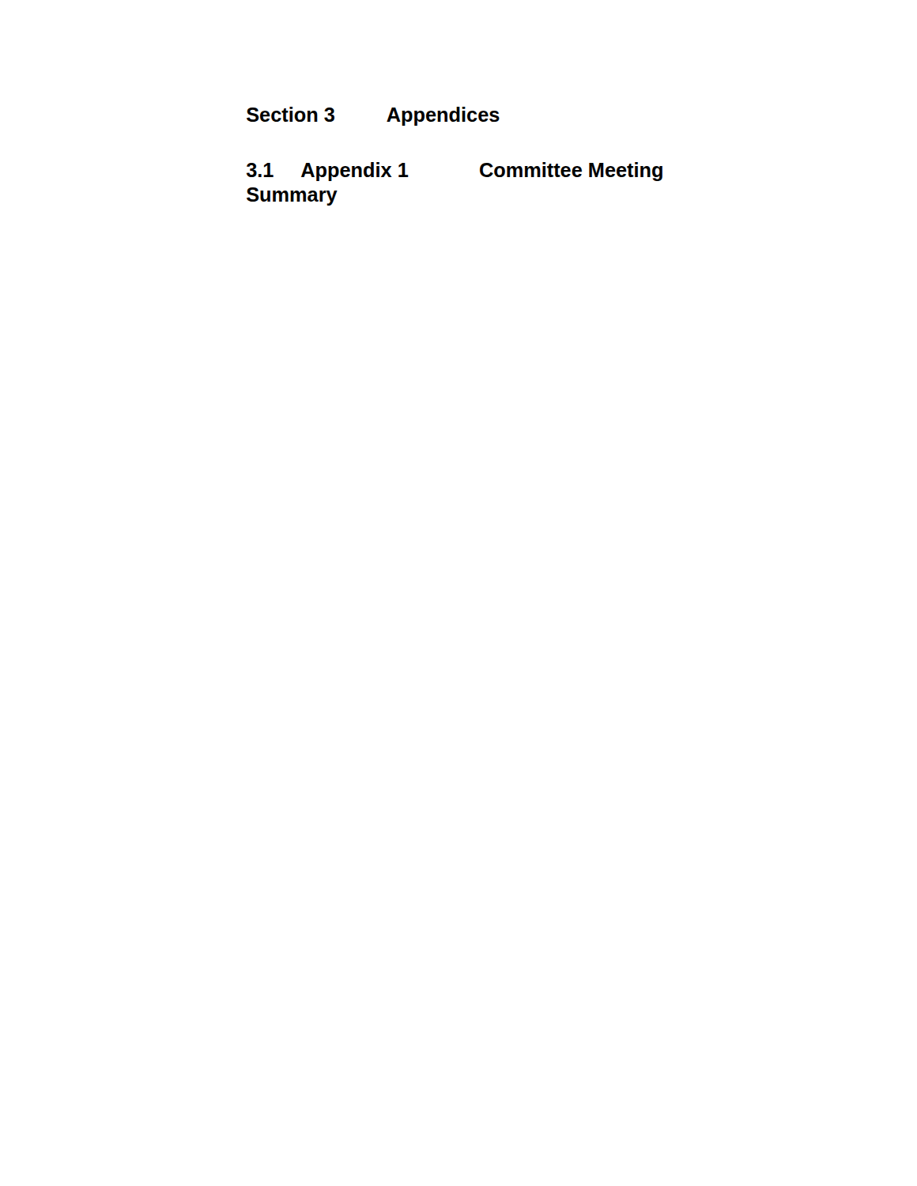Section 3 Appendices
3.1 Appendix 1 Committee Meeting Summary